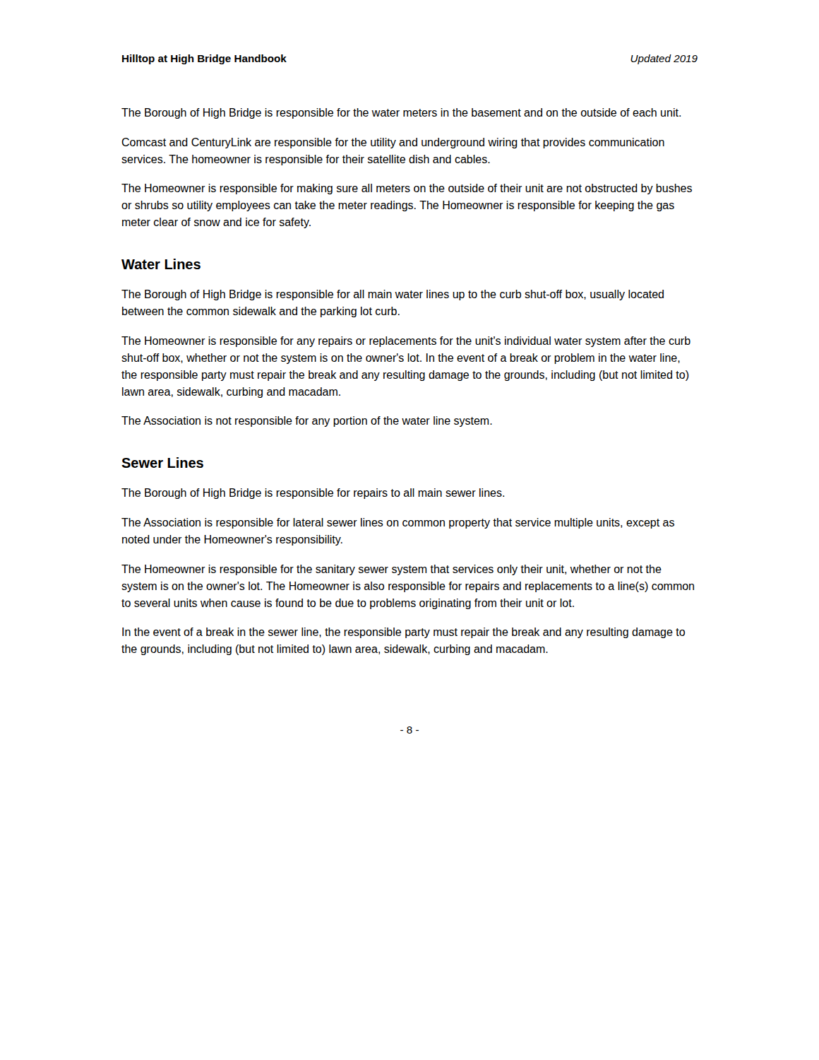Hilltop at High Bridge Handbook Updated 2019
The Borough of High Bridge is responsible for the water meters in the basement and on the outside of each unit.
Comcast and CenturyLink are responsible for the utility and underground wiring that provides communication services. The homeowner is responsible for their satellite dish and cables.
The Homeowner is responsible for making sure all meters on the outside of their unit are not obstructed by bushes or shrubs so utility employees can take the meter readings. The Homeowner is responsible for keeping the gas meter clear of snow and ice for safety.
Water Lines
The Borough of High Bridge is responsible for all main water lines up to the curb shut-off box, usually located between the common sidewalk and the parking lot curb.
The Homeowner is responsible for any repairs or replacements for the unit's individual water system after the curb shut-off box, whether or not the system is on the owner's lot. In the event of a break or problem in the water line, the responsible party must repair the break and any resulting damage to the grounds, including (but not limited to) lawn area, sidewalk, curbing and macadam.
The Association is not responsible for any portion of the water line system.
Sewer Lines
The Borough of High Bridge is responsible for repairs to all main sewer lines.
The Association is responsible for lateral sewer lines on common property that service multiple units, except as noted under the Homeowner's responsibility.
The Homeowner is responsible for the sanitary sewer system that services only their unit, whether or not the system is on the owner's lot. The Homeowner is also responsible for repairs and replacements to a line(s) common to several units when cause is found to be due to problems originating from their unit or lot.
In the event of a break in the sewer line, the responsible party must repair the break and any resulting damage to the grounds, including (but not limited to) lawn area, sidewalk, curbing and macadam.
- 8 -